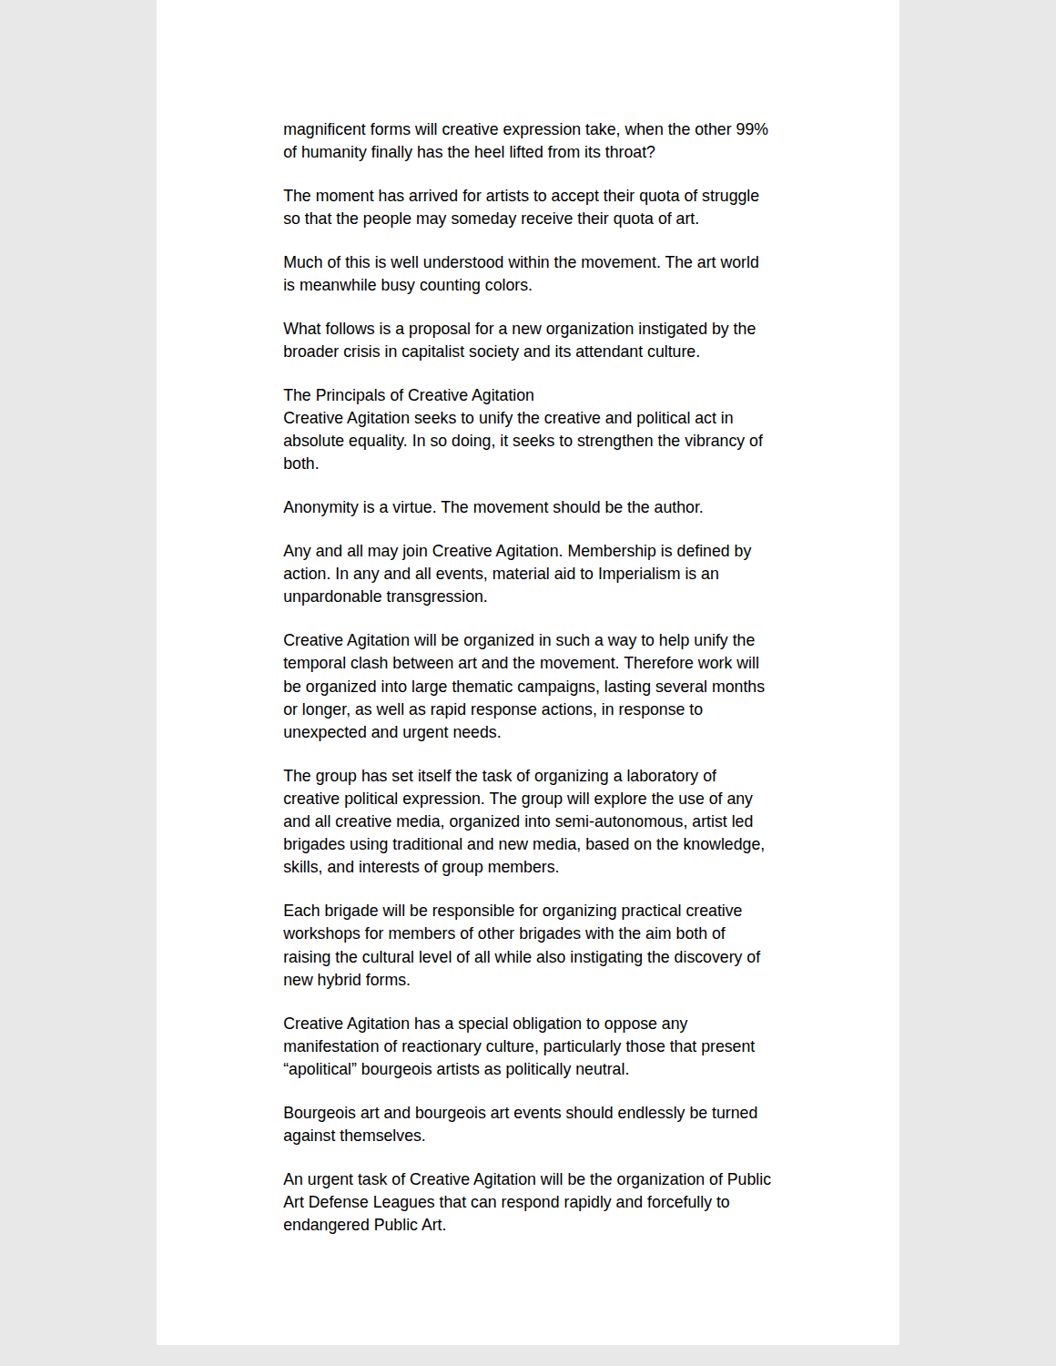magnificent forms will creative expression take, when the other 99% of humanity finally has the heel lifted from its throat?
The moment has arrived for artists to accept their quota of struggle so that the people may someday receive their quota of art.
Much of this is well understood within the movement. The art world is meanwhile busy counting colors.
What follows is a proposal for a new organization instigated by the broader crisis in capitalist society and its attendant culture.
The Principals of Creative Agitation
Creative Agitation seeks to unify the creative and political act in absolute equality. In so doing, it seeks to strengthen the vibrancy of both.
Anonymity is a virtue. The movement should be the author.
Any and all may join Creative Agitation. Membership is defined by action. In any and all events, material aid to Imperialism is an unpardonable transgression.
Creative Agitation will be organized in such a way to help unify the temporal clash between art and the movement. Therefore work will be organized into large thematic campaigns, lasting several months or longer, as well as rapid response actions, in response to unexpected and urgent needs.
The group has set itself the task of organizing a laboratory of creative political expression. The group will explore the use of any and all creative media, organized into semi-autonomous, artist led brigades using traditional and new media, based on the knowledge, skills, and interests of group members.
Each brigade will be responsible for organizing practical creative workshops for members of other brigades with the aim both of raising the cultural level of all while also instigating the discovery of new hybrid forms.
Creative Agitation has a special obligation to oppose any manifestation of reactionary culture, particularly those that present “apolitical” bourgeois artists as politically neutral.
Bourgeois art and bourgeois art events should endlessly be turned against themselves.
An urgent task of Creative Agitation will be the organization of Public Art Defense Leagues that can respond rapidly and forcefully to endangered Public Art.